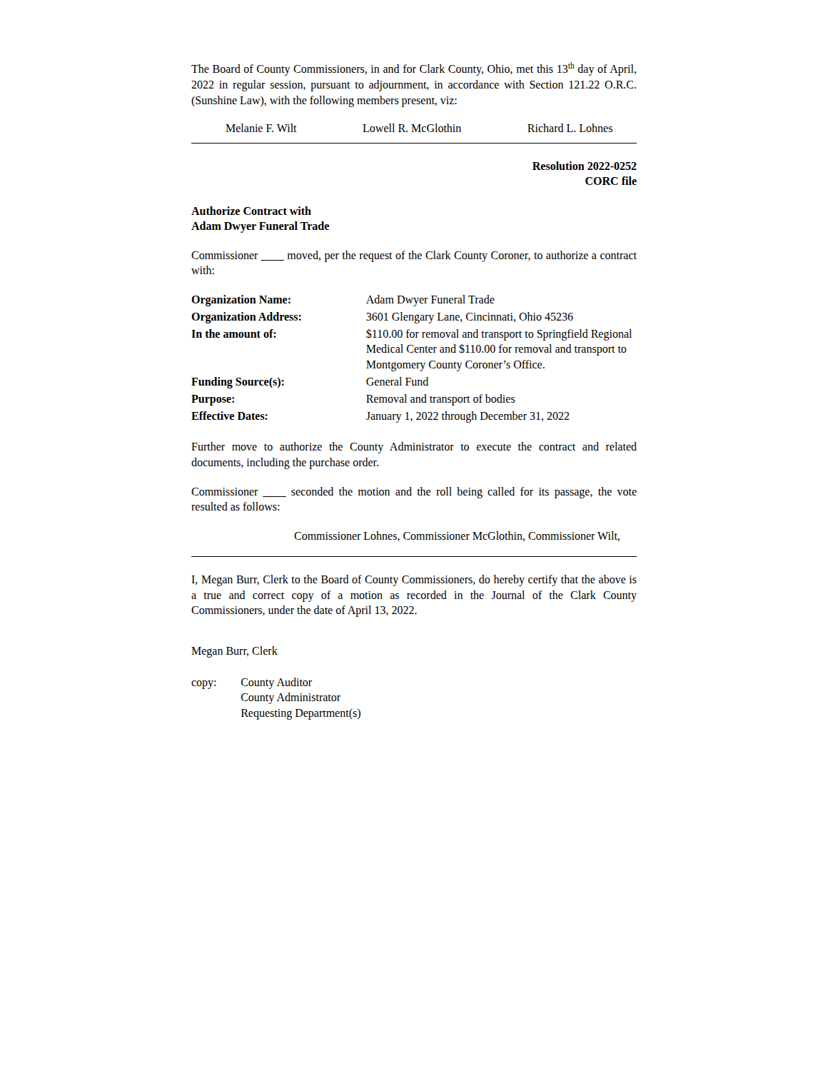The Board of County Commissioners, in and for Clark County, Ohio, met this 13th day of April, 2022 in regular session, pursuant to adjournment, in accordance with Section 121.22 O.R.C. (Sunshine Law), with the following members present, viz:
Melanie F. Wilt Lowell R. McGlothin Richard L. Lohnes
Resolution 2022-0252
CORC file
Authorize Contract with
Adam Dwyer Funeral Trade
Commissioner ____ moved, per the request of the Clark County Coroner, to authorize a contract with:
| Organization Name: | Adam Dwyer Funeral Trade |
| Organization Address: | 3601 Glengary Lane, Cincinnati, Ohio 45236 |
| In the amount of: | $110.00 for removal and transport to Springfield Regional Medical Center and $110.00 for removal and transport to Montgomery County Coroner’s Office. |
| Funding Source(s): | General Fund |
| Purpose: | Removal and transport of bodies |
| Effective Dates: | January 1, 2022 through December 31, 2022 |
Further move to authorize the County Administrator to execute the contract and related documents, including the purchase order.
Commissioner ____ seconded the motion and the roll being called for its passage, the vote resulted as follows:
Commissioner Lohnes, Commissioner McGlothin, Commissioner Wilt,
I, Megan Burr, Clerk to the Board of County Commissioners, do hereby certify that the above is a true and correct copy of a motion as recorded in the Journal of the Clark County Commissioners, under the date of April 13, 2022.
Megan Burr, Clerk
copy:
County Auditor
County Administrator
Requesting Department(s)